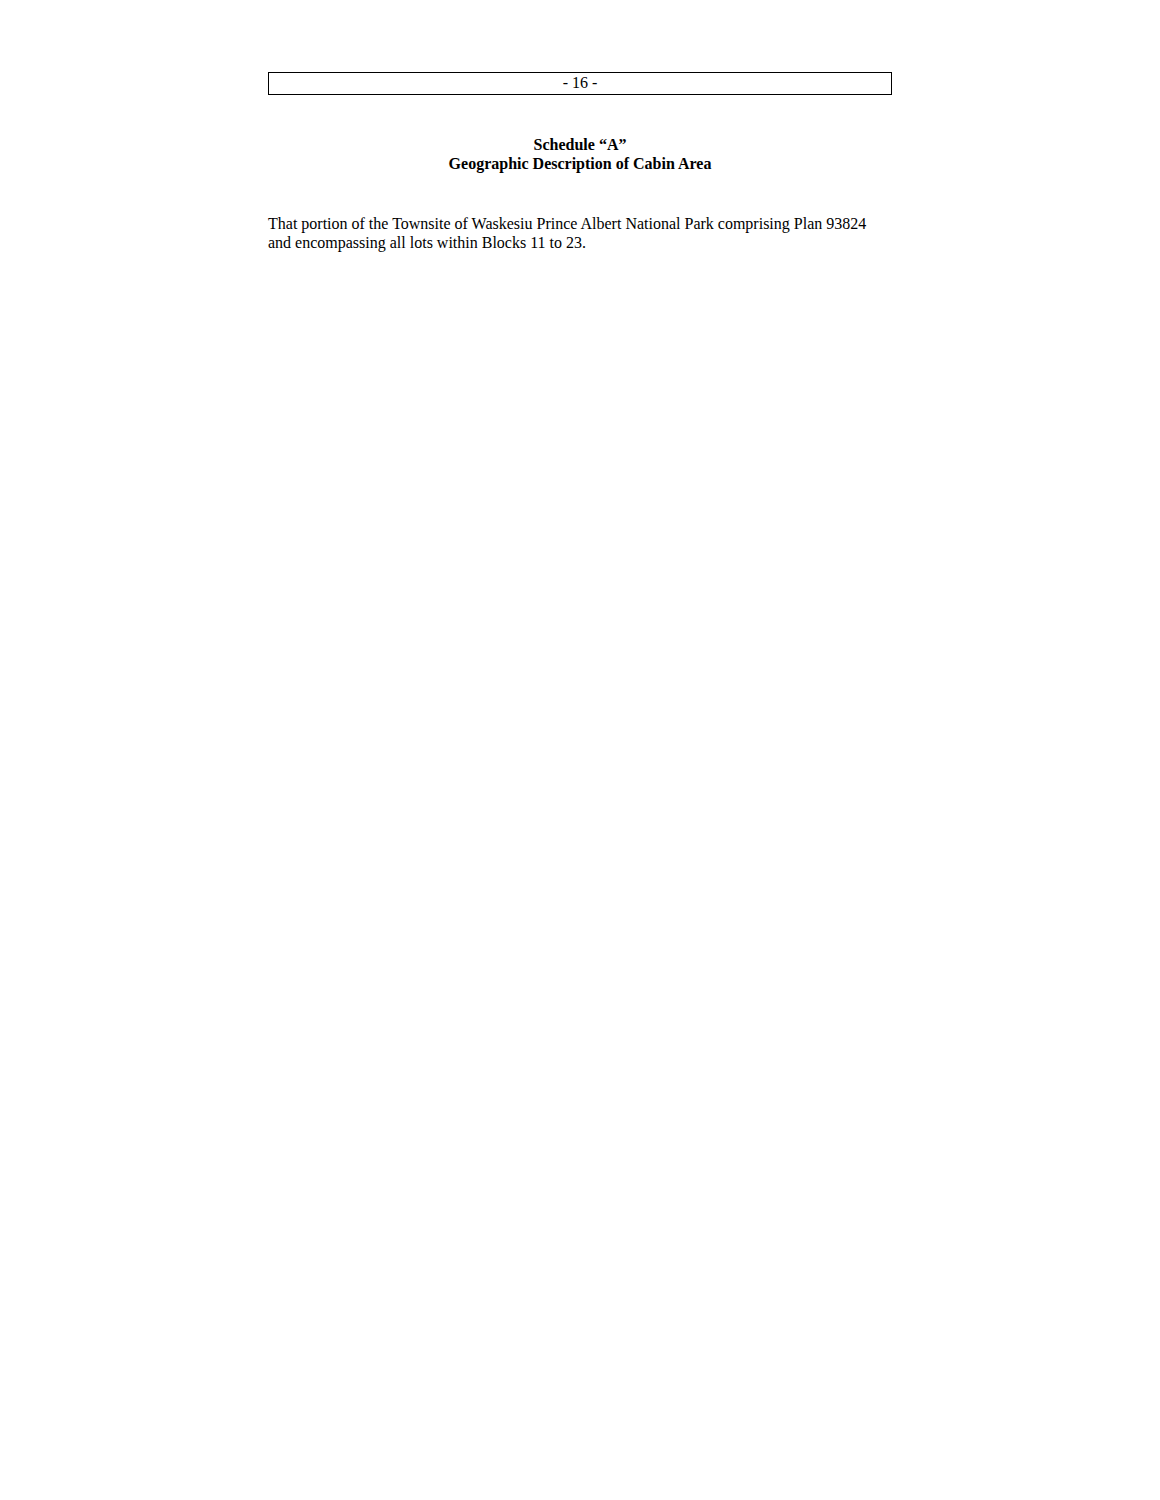- 16 -
Schedule “A” Geographic Description of Cabin Area
That portion of the Townsite of Waskesiu Prince Albert National Park comprising Plan 93824 and encompassing all lots within Blocks 11 to 23.